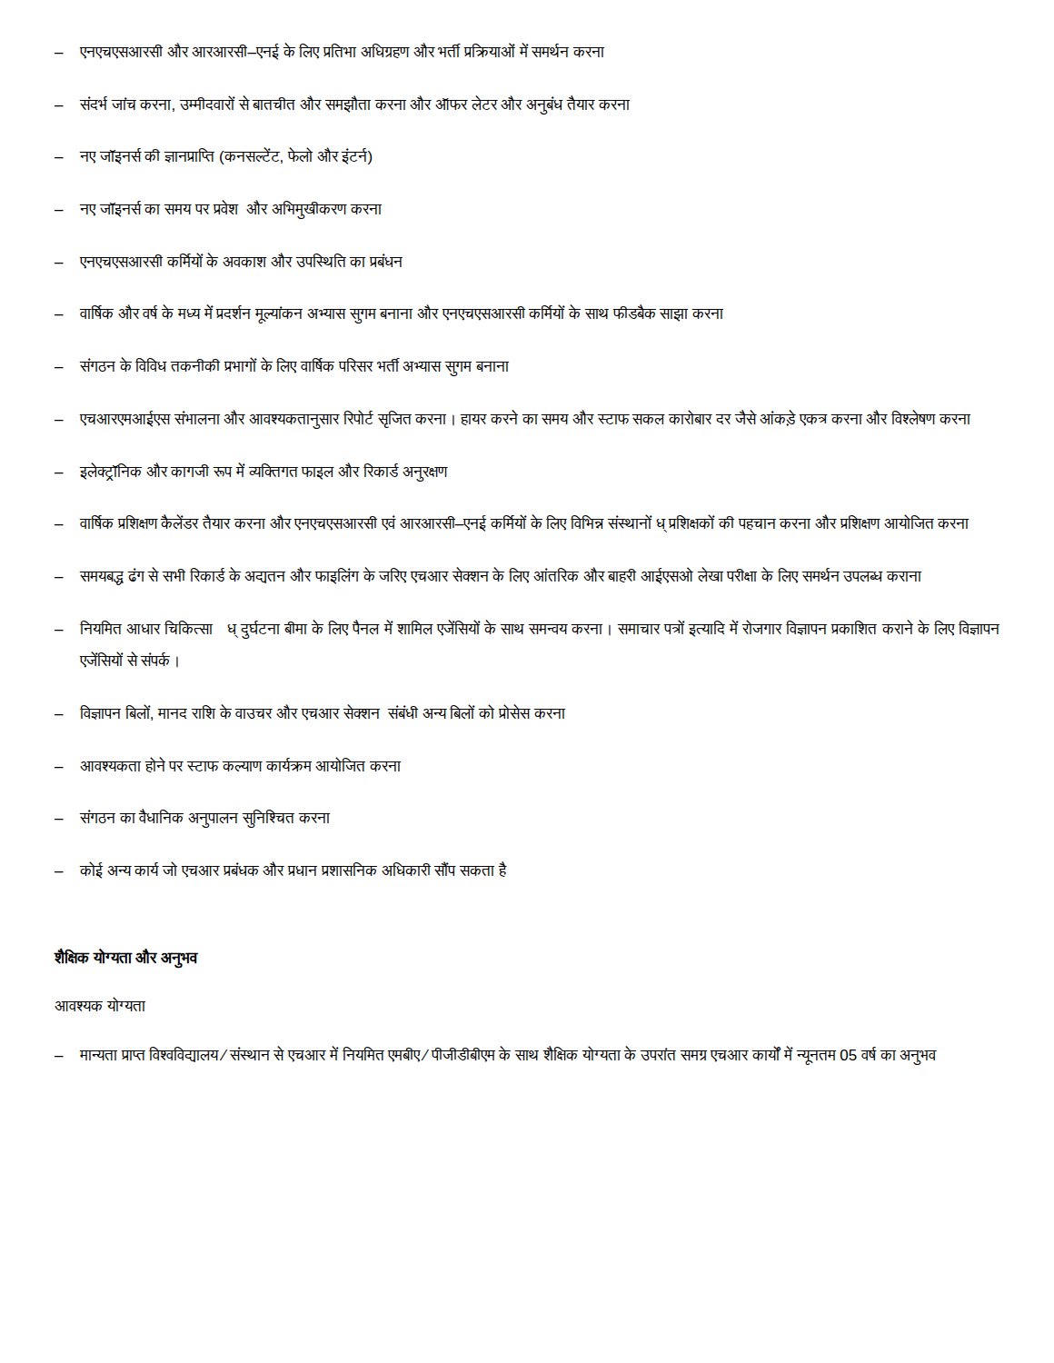एनएचएसआरसी और आरआरसी–एनई के लिए प्रतिभा अधिग्रहण और भर्ती प्रक्रियाओं में समर्थन करना
संदर्भ जांच करना, उम्मीदवारों से बातचीत और समझौता करना और ऑफर लेटर और अनुबंध तैयार करना
नए जॉइनर्स की ज्ञानप्राप्ति (कनसल्टेंट, फेलो और इंटर्न)
नए जॉइनर्स का समय पर प्रवेश और अभिमुखीकरण करना
एनएचएसआरसी कर्मियों के अवकाश और उपस्थिति का प्रबंधन
वार्षिक और वर्ष के मध्य में प्रदर्शन मूल्यांकन अभ्यास सुगम बनाना और एनएचएसआरसी कर्मियों के साथ फीडबैक साझा करना
संगठन के विविध तकनीकी प्रभागों के लिए वार्षिक परिसर भर्ती अभ्यास सुगम बनाना
एचआरएमआईएस संभालना और आवश्यकतानुसार रिपोर्ट सृजित करना। हायर करने का समय और स्टाफ सकल कारोबार दर जैसे आंकड़े एकत्र करना और विश्लेषण करना
इलेक्ट्रॉनिक और कागजी रूप में व्यक्तिगत फाइल और रिकार्ड अनुरक्षण
वार्षिक प्रशिक्षण कैलेंडर तैयार करना और एनएचएसआरसी एवं आरआरसी–एनई कर्मियों के लिए विभिन्न संस्थानों ध् प्रशिक्षकों की पहचान करना और प्रशिक्षण आयोजित करना
समयबद्ध ढंग से सभी रिकार्ड के अद्यतन और फाइलिंग के जरिए एचआर सेक्शन के लिए आंतरिक और बाहरी आईएसओ लेखा परीक्षा के लिए समर्थन उपलब्ध कराना
नियमित आधार चिकित्सा ध् दुर्घटना बीमा के लिए पैनल में शामिल एजेंसियों के साथ समन्वय करना। समाचार पत्रों इत्यादि में रोजगार विज्ञापन प्रकाशित कराने के लिए विज्ञापन एजेंसियों से संपर्क।
विज्ञापन बिलों, मानद राशि के वाउचर और एचआर सेक्शन संबंधी अन्य बिलों को प्रोसेस करना
आवश्यकता होने पर स्टाफ कल्याण कार्यक्रम आयोजित करना
संगठन का वैधानिक अनुपालन सुनिश्चित करना
कोई अन्य कार्य जो एचआर प्रबंधक और प्रधान प्रशासनिक अधिकारी सौंप सकता है
शैक्षिक योग्यता और अनुभव
आवश्यक योग्यता
मान्यता प्राप्त विश्वविद्यालय ⁄ संस्थान से एचआर में नियमित एमबीए ⁄ पीजीडीबीएम के साथ शैक्षिक योग्यता के उपरांत समग्र एचआर कार्यों में न्यूनतम 05 वर्ष का अनुभव